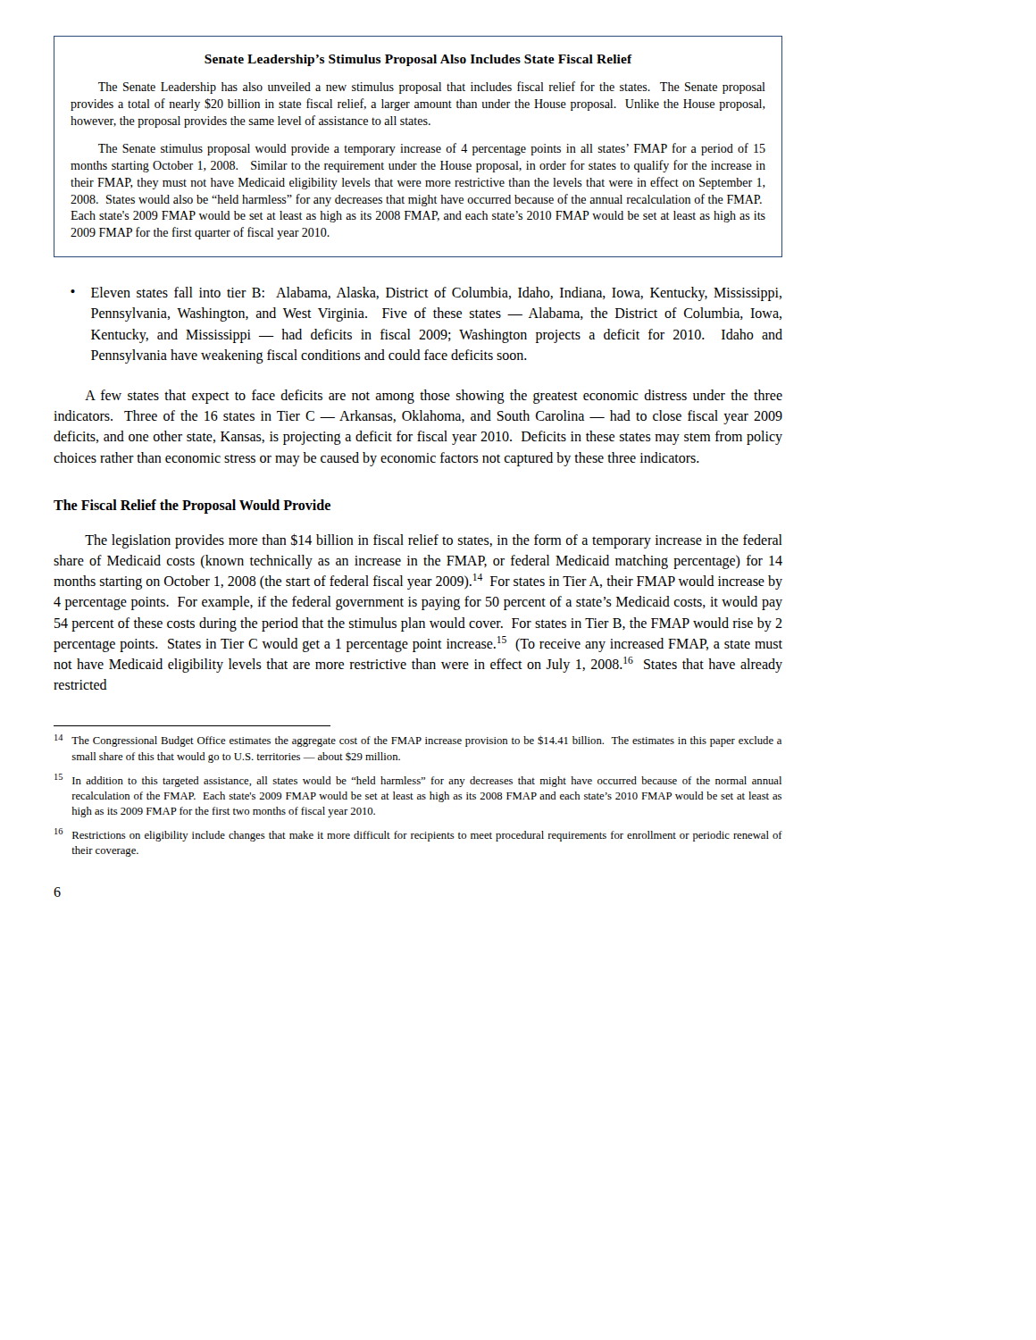Senate Leadership’s Stimulus Proposal Also Includes State Fiscal Relief
The Senate Leadership has also unveiled a new stimulus proposal that includes fiscal relief for the states. The Senate proposal provides a total of nearly $20 billion in state fiscal relief, a larger amount than under the House proposal. Unlike the House proposal, however, the proposal provides the same level of assistance to all states.
The Senate stimulus proposal would provide a temporary increase of 4 percentage points in all states’ FMAP for a period of 15 months starting October 1, 2008. Similar to the requirement under the House proposal, in order for states to qualify for the increase in their FMAP, they must not have Medicaid eligibility levels that were more restrictive than the levels that were in effect on September 1, 2008. States would also be “held harmless” for any decreases that might have occurred because of the annual recalculation of the FMAP. Each state's 2009 FMAP would be set at least as high as its 2008 FMAP, and each state’s 2010 FMAP would be set at least as high as its 2009 FMAP for the first quarter of fiscal year 2010.
Eleven states fall into tier B: Alabama, Alaska, District of Columbia, Idaho, Indiana, Iowa, Kentucky, Mississippi, Pennsylvania, Washington, and West Virginia. Five of these states — Alabama, the District of Columbia, Iowa, Kentucky, and Mississippi — had deficits in fiscal 2009; Washington projects a deficit for 2010. Idaho and Pennsylvania have weakening fiscal conditions and could face deficits soon.
A few states that expect to face deficits are not among those showing the greatest economic distress under the three indicators. Three of the 16 states in Tier C — Arkansas, Oklahoma, and South Carolina — had to close fiscal year 2009 deficits, and one other state, Kansas, is projecting a deficit for fiscal year 2010. Deficits in these states may stem from policy choices rather than economic stress or may be caused by economic factors not captured by these three indicators.
The Fiscal Relief the Proposal Would Provide
The legislation provides more than $14 billion in fiscal relief to states, in the form of a temporary increase in the federal share of Medicaid costs (known technically as an increase in the FMAP, or federal Medicaid matching percentage) for 14 months starting on October 1, 2008 (the start of federal fiscal year 2009).14 For states in Tier A, their FMAP would increase by 4 percentage points. For example, if the federal government is paying for 50 percent of a state’s Medicaid costs, it would pay 54 percent of these costs during the period that the stimulus plan would cover. For states in Tier B, the FMAP would rise by 2 percentage points. States in Tier C would get a 1 percentage point increase.15 (To receive any increased FMAP, a state must not have Medicaid eligibility levels that are more restrictive than were in effect on July 1, 2008.16 States that have already restricted
14 The Congressional Budget Office estimates the aggregate cost of the FMAP increase provision to be $14.41 billion. The estimates in this paper exclude a small share of this that would go to U.S. territories — about $29 million.
15 In addition to this targeted assistance, all states would be “held harmless” for any decreases that might have occurred because of the normal annual recalculation of the FMAP. Each state's 2009 FMAP would be set at least as high as its 2008 FMAP and each state’s 2010 FMAP would be set at least as high as its 2009 FMAP for the first two months of fiscal year 2010.
16 Restrictions on eligibility include changes that make it more difficult for recipients to meet procedural requirements for enrollment or periodic renewal of their coverage.
6